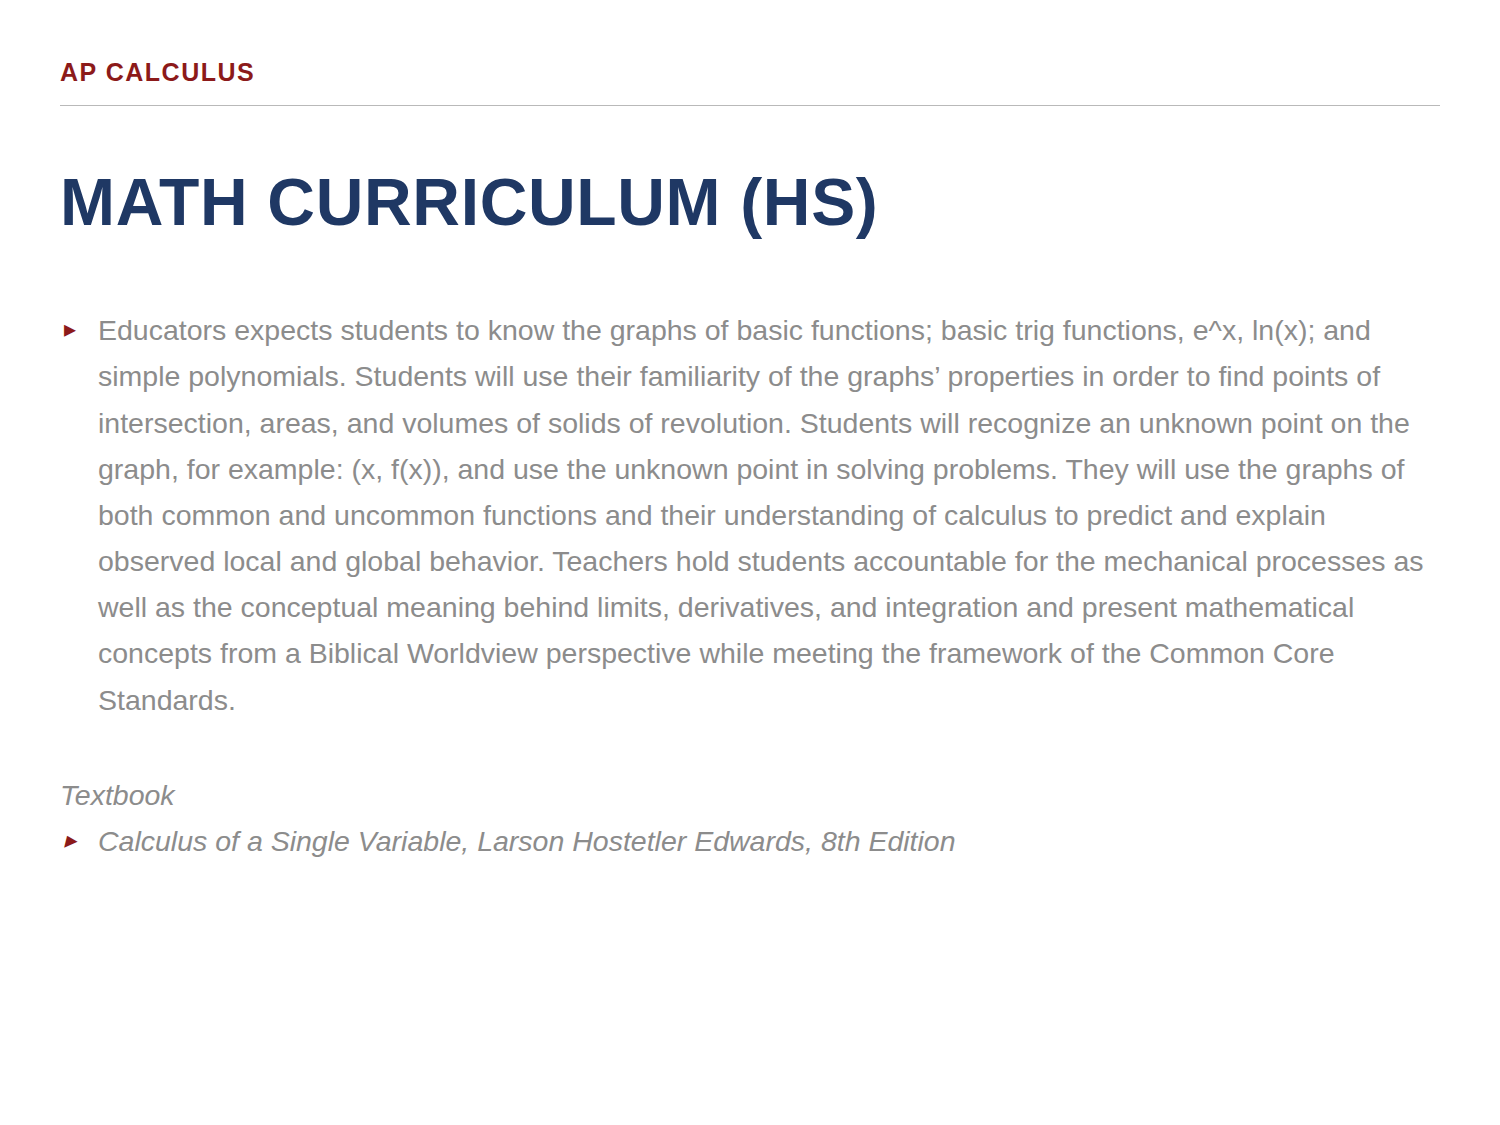AP Calculus
Math Curriculum (HS)
Educators expects students to know the graphs of basic functions; basic trig functions, e^x, ln(x); and simple polynomials. Students will use their familiarity of the graphs’ properties in order to find points of intersection, areas, and volumes of solids of revolution. Students will recognize an unknown point on the graph, for example: (x, f(x)), and use the unknown point in solving problems. They will use the graphs of both common and uncommon functions and their understanding of calculus to predict and explain observed local and global behavior. Teachers hold students accountable for the mechanical processes as well as the conceptual meaning behind limits, derivatives, and integration and present mathematical concepts from a Biblical Worldview perspective while meeting the framework of the Common Core Standards.
Textbook
Calculus of a Single Variable, Larson Hostetler Edwards, 8th Edition